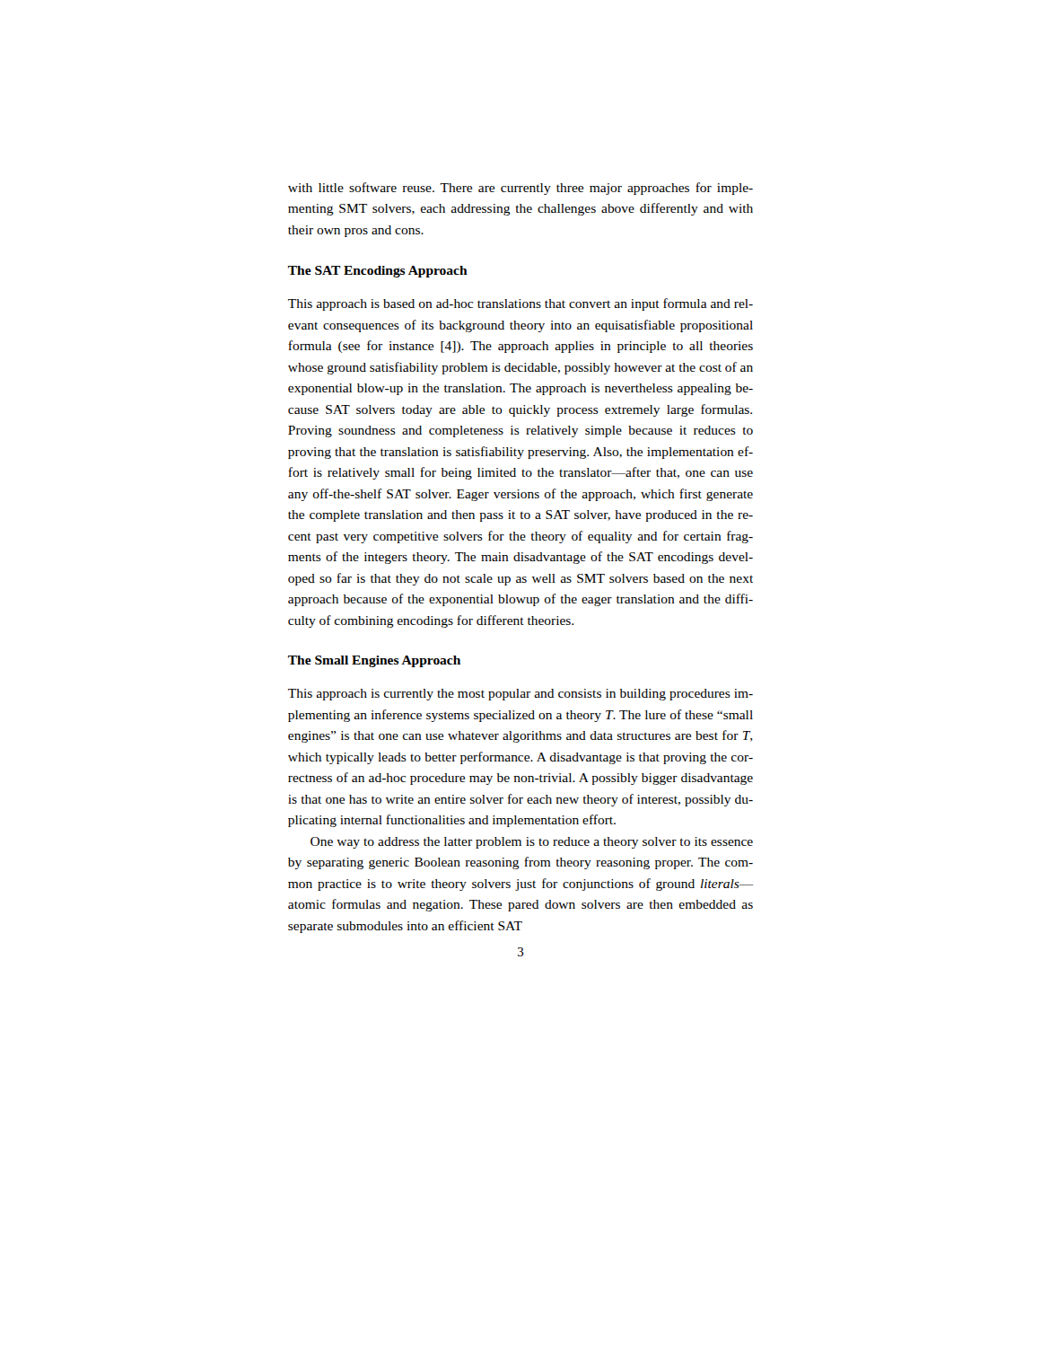with little software reuse. There are currently three major approaches for implementing SMT solvers, each addressing the challenges above differently and with their own pros and cons.
The SAT Encodings Approach
This approach is based on ad-hoc translations that convert an input formula and relevant consequences of its background theory into an equisatisfiable propositional formula (see for instance [4]). The approach applies in principle to all theories whose ground satisfiability problem is decidable, possibly however at the cost of an exponential blow-up in the translation. The approach is nevertheless appealing because SAT solvers today are able to quickly process extremely large formulas. Proving soundness and completeness is relatively simple because it reduces to proving that the translation is satisfiability preserving. Also, the implementation effort is relatively small for being limited to the translator—after that, one can use any off-the-shelf SAT solver. Eager versions of the approach, which first generate the complete translation and then pass it to a SAT solver, have produced in the recent past very competitive solvers for the theory of equality and for certain fragments of the integers theory. The main disadvantage of the SAT encodings developed so far is that they do not scale up as well as SMT solvers based on the next approach because of the exponential blowup of the eager translation and the difficulty of combining encodings for different theories.
The Small Engines Approach
This approach is currently the most popular and consists in building procedures implementing an inference systems specialized on a theory T. The lure of these “small engines” is that one can use whatever algorithms and data structures are best for T, which typically leads to better performance. A disadvantage is that proving the correctness of an ad-hoc procedure may be non-trivial. A possibly bigger disadvantage is that one has to write an entire solver for each new theory of interest, possibly duplicating internal functionalities and implementation effort.
One way to address the latter problem is to reduce a theory solver to its essence by separating generic Boolean reasoning from theory reasoning proper. The common practice is to write theory solvers just for conjunctions of ground literals—atomic formulas and negation. These pared down solvers are then embedded as separate submodules into an efficient SAT
3